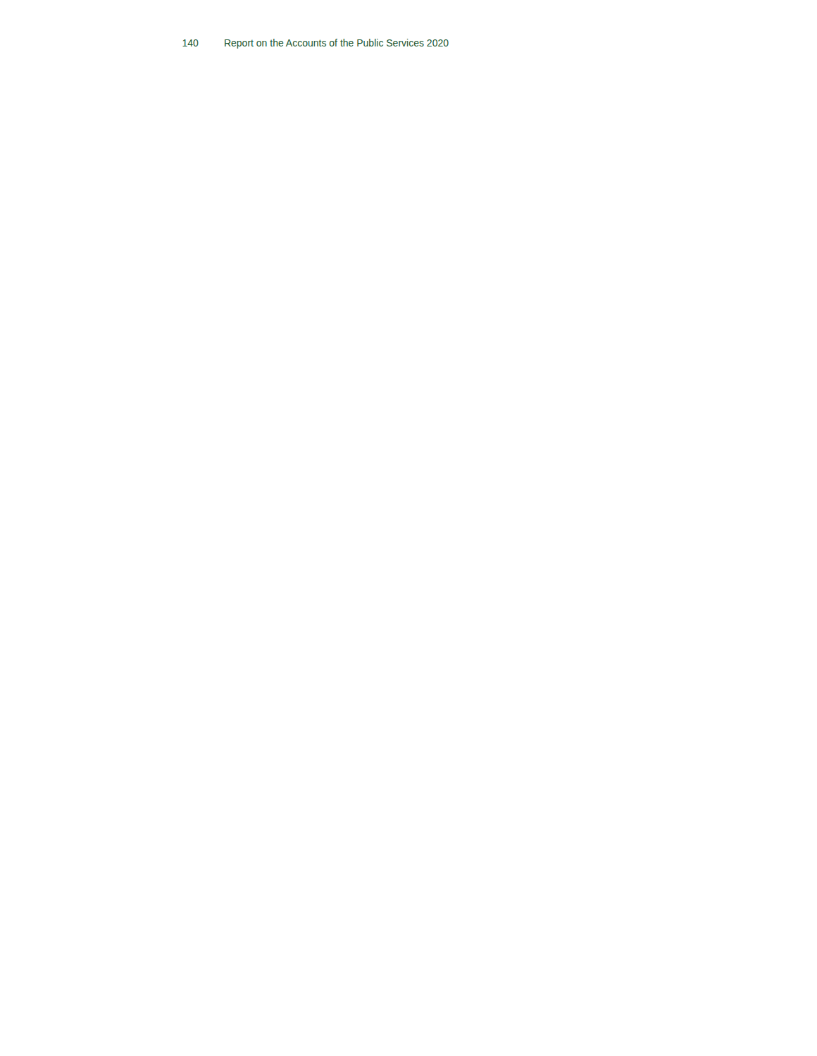140 Report on the Accounts of the Public Services 2020